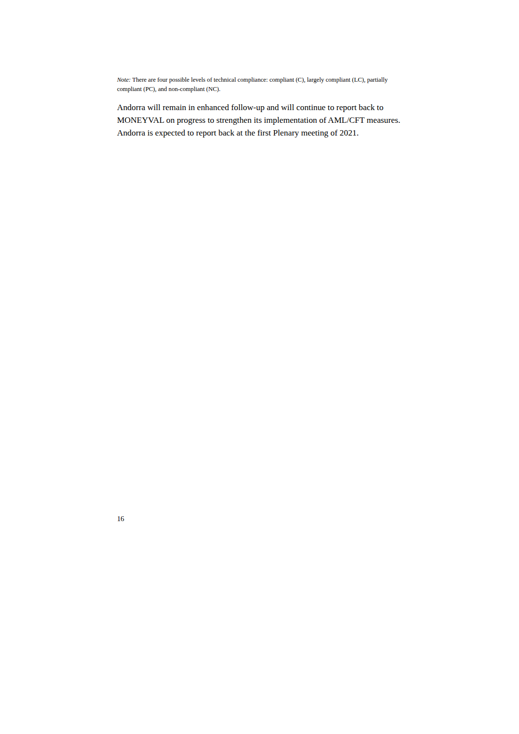Note: There are four possible levels of technical compliance: compliant (C), largely compliant (LC), partially compliant (PC), and non-compliant (NC).
Andorra will remain in enhanced follow-up and will continue to report back to MONEYVAL on progress to strengthen its implementation of AML/CFT measures. Andorra is expected to report back at the first Plenary meeting of 2021.
16